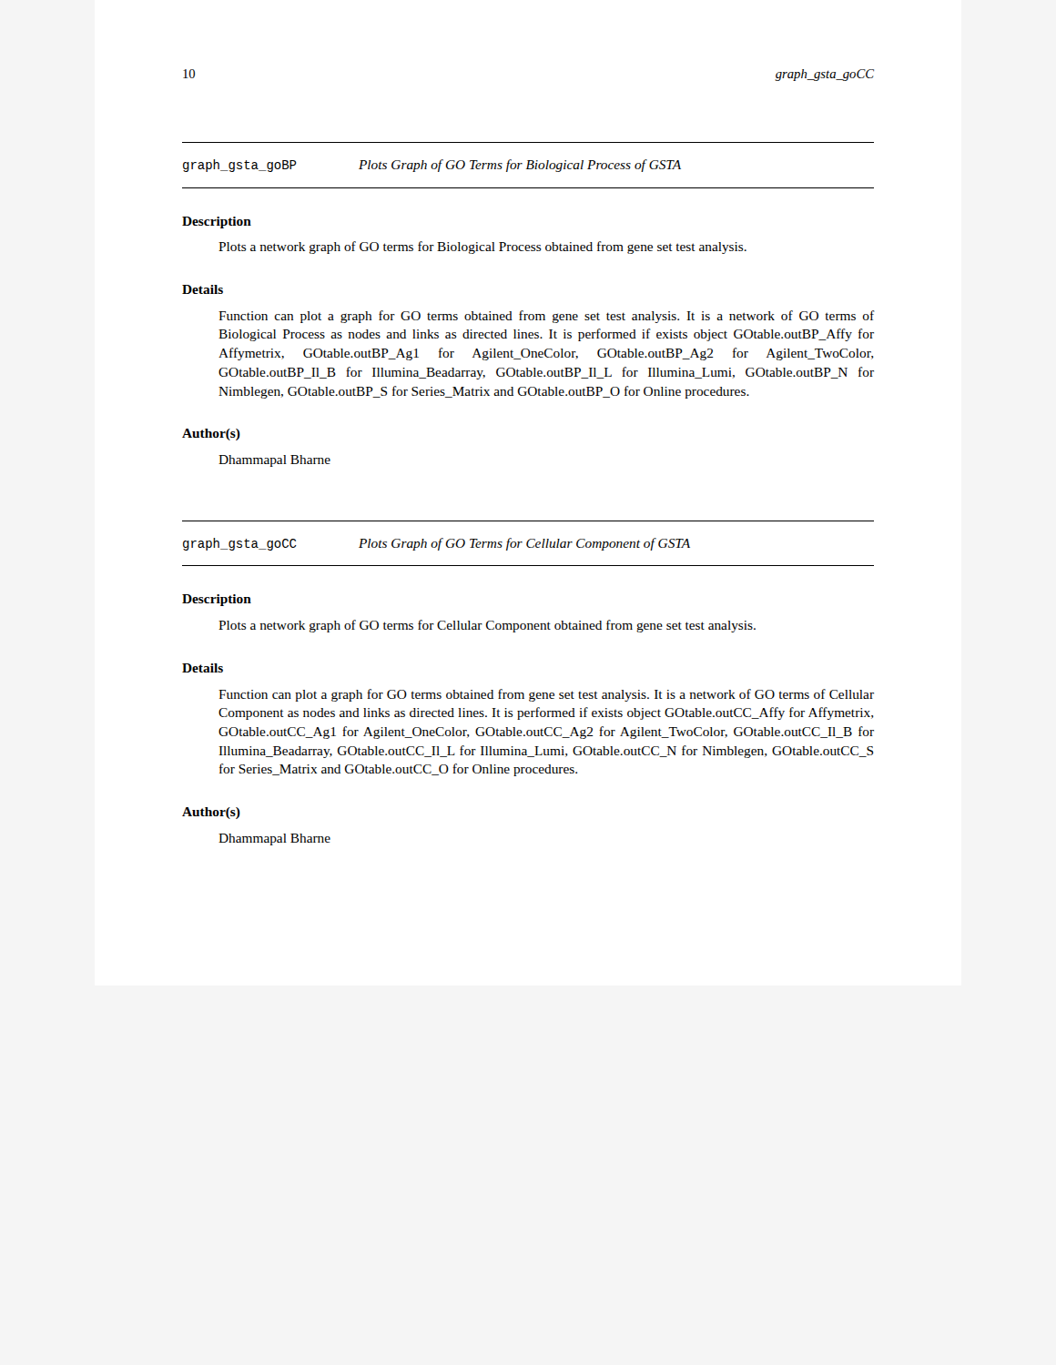10 graph_gsta_goCC
graph_gsta_goBP Plots Graph of GO Terms for Biological Process of GSTA
Description
Plots a network graph of GO terms for Biological Process obtained from gene set test analysis.
Details
Function can plot a graph for GO terms obtained from gene set test analysis. It is a network of GO terms of Biological Process as nodes and links as directed lines. It is performed if exists object GOtable.outBP_Affy for Affymetrix, GOtable.outBP_Ag1 for Agilent_OneColor, GOtable.outBP_Ag2 for Agilent_TwoColor, GOtable.outBP_Il_B for Illumina_Beadarray, GOtable.outBP_Il_L for Illumina_Lumi, GOtable.outBP_N for Nimblegen, GOtable.outBP_S for Series_Matrix and GOtable.outBP_O for Online procedures.
Author(s)
Dhammapal Bharne
graph_gsta_goCC Plots Graph of GO Terms for Cellular Component of GSTA
Description
Plots a network graph of GO terms for Cellular Component obtained from gene set test analysis.
Details
Function can plot a graph for GO terms obtained from gene set test analysis. It is a network of GO terms of Cellular Component as nodes and links as directed lines. It is performed if exists object GOtable.outCC_Affy for Affymetrix, GOtable.outCC_Ag1 for Agilent_OneColor, GOtable.outCC_Ag2 for Agilent_TwoColor, GOtable.outCC_Il_B for Illumina_Beadarray, GOtable.outCC_Il_L for Illumina_Lumi, GOtable.outCC_N for Nimblegen, GOtable.outCC_S for Series_Matrix and GOtable.outCC_O for Online procedures.
Author(s)
Dhammapal Bharne